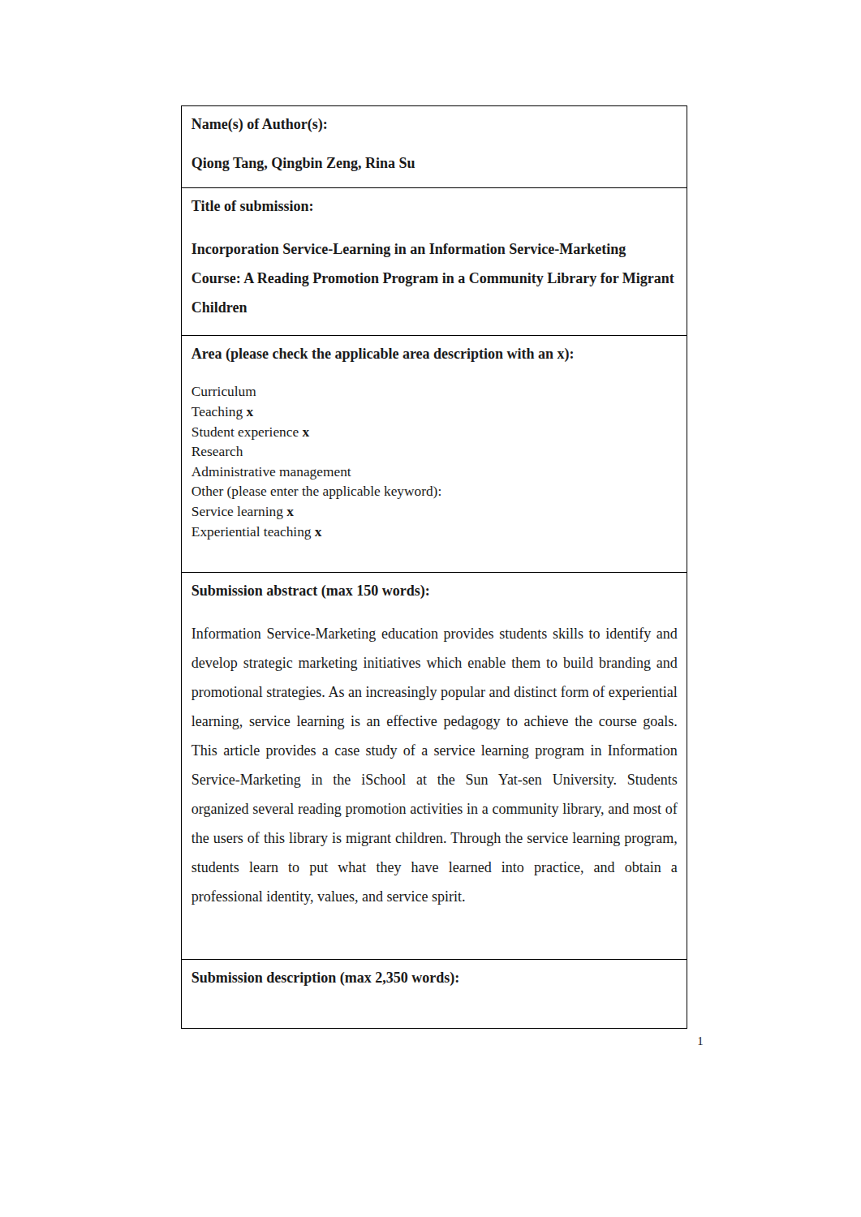| Name(s) of Author(s): Qiong Tang, Qingbin Zeng, Rina Su |
| Title of submission: Incorporation Service-Learning in an Information Service-Marketing Course: A Reading Promotion Program in a Community Library for Migrant Children |
| Area (please check the applicable area description with an x): Curriculum Teaching x Student experience x Research Administrative management Other (please enter the applicable keyword): Service learning x Experiential teaching x |
| Submission abstract (max 150 words): Information Service-Marketing education provides students skills to identify and develop strategic marketing initiatives which enable them to build branding and promotional strategies. As an increasingly popular and distinct form of experiential learning, service learning is an effective pedagogy to achieve the course goals. This article provides a case study of a service learning program in Information Service-Marketing in the iSchool at the Sun Yat-sen University. Students organized several reading promotion activities in a community library, and most of the users of this library is migrant children. Through the service learning program, students learn to put what they have learned into practice, and obtain a professional identity, values, and service spirit. |
| Submission description (max 2,350 words): |
1